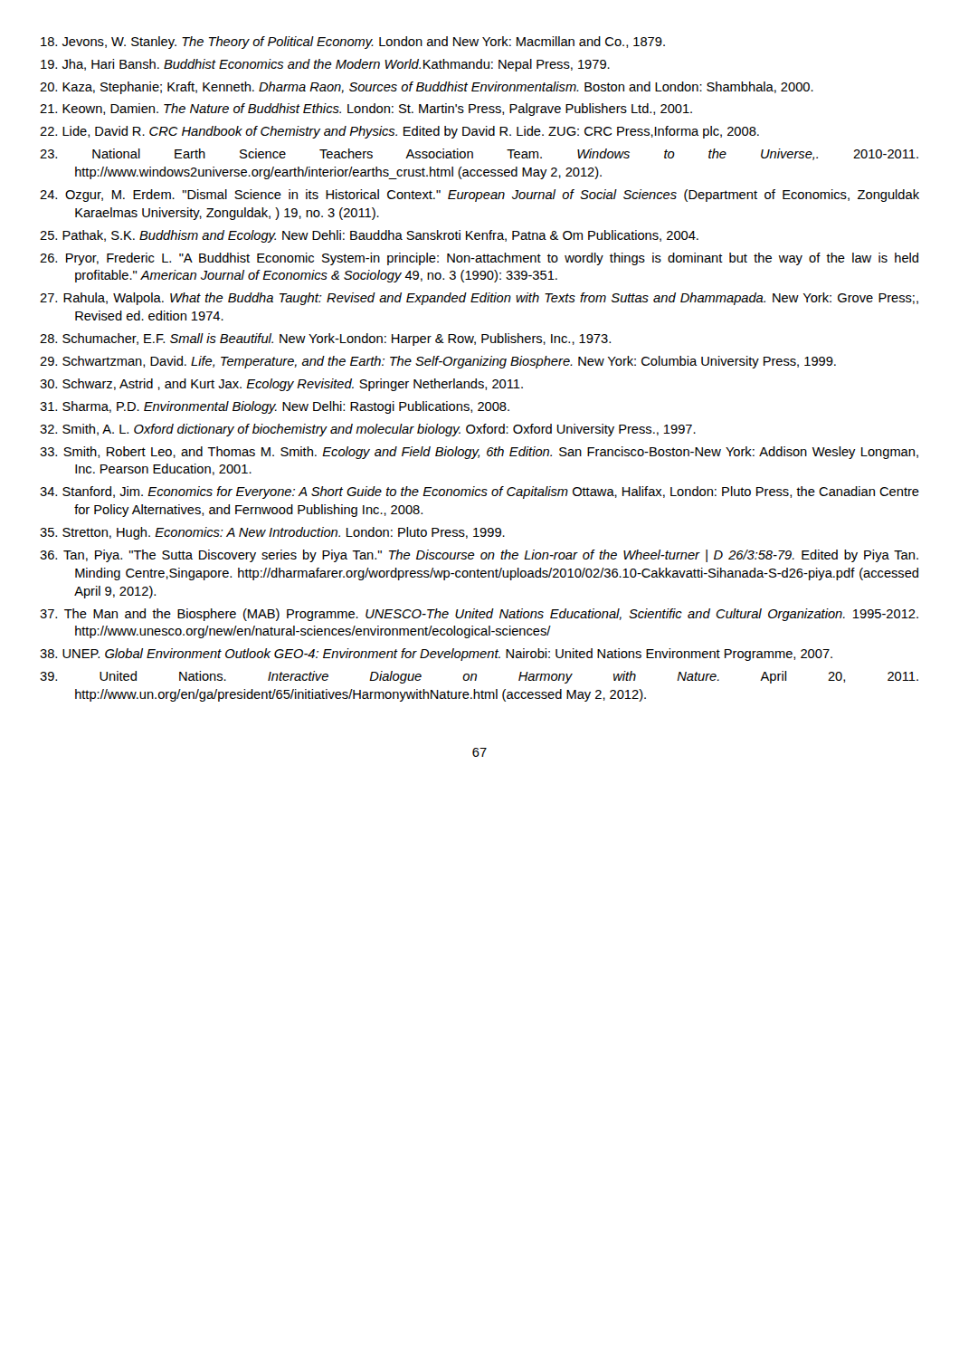Jevons, W. Stanley. The Theory of Political Economy. London and New York: Macmillan and Co., 1879.
Jha, Hari Bansh. Buddhist Economics and the Modern World.Kathmandu: Nepal Press, 1979.
Kaza, Stephanie; Kraft, Kenneth. Dharma Raon, Sources of Buddhist Environmentalism. Boston and London: Shambhala, 2000.
Keown, Damien. The Nature of Buddhist Ethics. London: St. Martin's Press, Palgrave Publishers Ltd., 2001.
Lide, David R. CRC Handbook of Chemistry and Physics. Edited by David R. Lide. ZUG: CRC Press,Informa plc, 2008.
National Earth Science Teachers Association Team. Windows to the Universe,. 2010-2011. http://www.windows2universe.org/earth/interior/earths_crust.html (accessed May 2, 2012).
Ozgur, M. Erdem. "Dismal Science in its Historical Context." European Journal of Social Sciences (Department of Economics, Zonguldak Karaelmas University, Zonguldak, ) 19, no. 3 (2011).
Pathak, S.K. Buddhism and Ecology. New Dehli: Bauddha Sanskroti Kenfra, Patna & Om Publications, 2004.
Pryor, Frederic L. "A Buddhist Economic System-in principle: Non-attachment to wordly things is dominant but the way of the law is held profitable." American Journal of Economics & Sociology 49, no. 3 (1990): 339-351.
Rahula, Walpola. What the Buddha Taught: Revised and Expanded Edition with Texts from Suttas and Dhammapada. New York: Grove Press;, Revised ed. edition 1974.
Schumacher, E.F. Small is Beautiful. New York-London: Harper & Row, Publishers, Inc., 1973.
Schwartzman, David. Life, Temperature, and the Earth: The Self-Organizing Biosphere. New York: Columbia University Press, 1999.
Schwarz, Astrid , and Kurt Jax. Ecology Revisited. Springer Netherlands, 2011.
Sharma, P.D. Environmental Biology. New Delhi: Rastogi Publications, 2008.
Smith, A. L. Oxford dictionary of biochemistry and molecular biology. Oxford: Oxford University Press., 1997.
Smith, Robert Leo, and Thomas M. Smith. Ecology and Field Biology, 6th Edition. San Francisco-Boston-New York: Addison Wesley Longman, Inc. Pearson Education, 2001.
Stanford, Jim. Economics for Everyone: A Short Guide to the Economics of Capitalism Ottawa, Halifax, London: Pluto Press, the Canadian Centre for Policy Alternatives, and Fernwood Publishing Inc., 2008.
Stretton, Hugh. Economics: A New Introduction. London: Pluto Press, 1999.
Tan, Piya. "The Sutta Discovery series by Piya Tan." The Discourse on the Lion-roar of the Wheel-turner | D 26/3:58-79. Edited by Piya Tan. Minding Centre,Singapore. http://dharmafarer.org/wordpress/wp-content/uploads/2010/02/36.10-Cakkavatti-Sihanada-S-d26-piya.pdf (accessed April 9, 2012).
The Man and the Biosphere (MAB) Programme. UNESCO-The United Nations Educational, Scientific and Cultural Organization. 1995-2012. http://www.unesco.org/new/en/natural-sciences/environment/ecological-sciences/
UNEP. Global Environment Outlook GEO-4: Environment for Development. Nairobi: United Nations Environment Programme, 2007.
United Nations. Interactive Dialogue on Harmony with Nature. April 20, 2011. http://www.un.org/en/ga/president/65/initiatives/HarmonywithNature.html (accessed May 2, 2012).
67